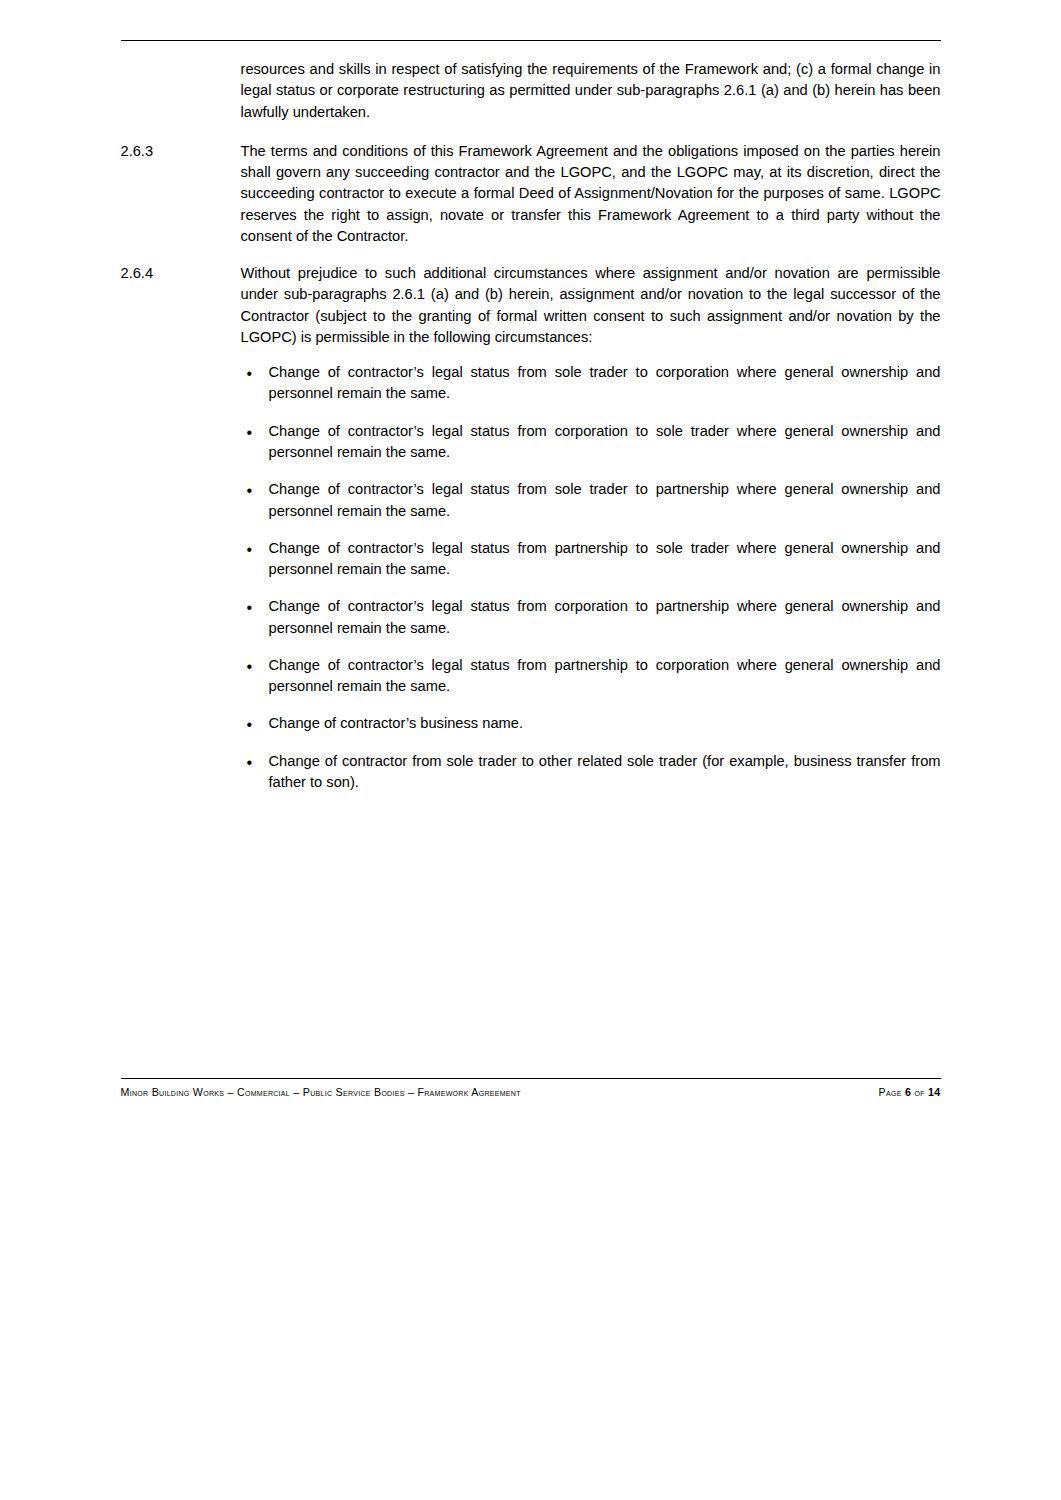resources and skills in respect of satisfying the requirements of the Framework and; (c) a formal change in legal status or corporate restructuring as permitted under sub-paragraphs 2.6.1 (a) and (b) herein has been lawfully undertaken.
2.6.3
The terms and conditions of this Framework Agreement and the obligations imposed on the parties herein shall govern any succeeding contractor and the LGOPC, and the LGOPC may, at its discretion, direct the succeeding contractor to execute a formal Deed of Assignment/Novation for the purposes of same. LGOPC reserves the right to assign, novate or transfer this Framework Agreement to a third party without the consent of the Contractor.
2.6.4
Without prejudice to such additional circumstances where assignment and/or novation are permissible under sub-paragraphs 2.6.1 (a) and (b) herein, assignment and/or novation to the legal successor of the Contractor (subject to the granting of formal written consent to such assignment and/or novation by the LGOPC) is permissible in the following circumstances:
Change of contractor’s legal status from sole trader to corporation where general ownership and personnel remain the same.
Change of contractor’s legal status from corporation to sole trader where general ownership and personnel remain the same.
Change of contractor’s legal status from sole trader to partnership where general ownership and personnel remain the same.
Change of contractor’s legal status from partnership to sole trader where general ownership and personnel remain the same.
Change of contractor’s legal status from corporation to partnership where general ownership and personnel remain the same.
Change of contractor’s legal status from partnership to corporation where general ownership and personnel remain the same.
Change of contractor’s business name.
Change of contractor from sole trader to other related sole trader (for example, business transfer from father to son).
Minor Building Works – Commercial – Public Service Bodies – Framework Agreement
Page 6 of 14